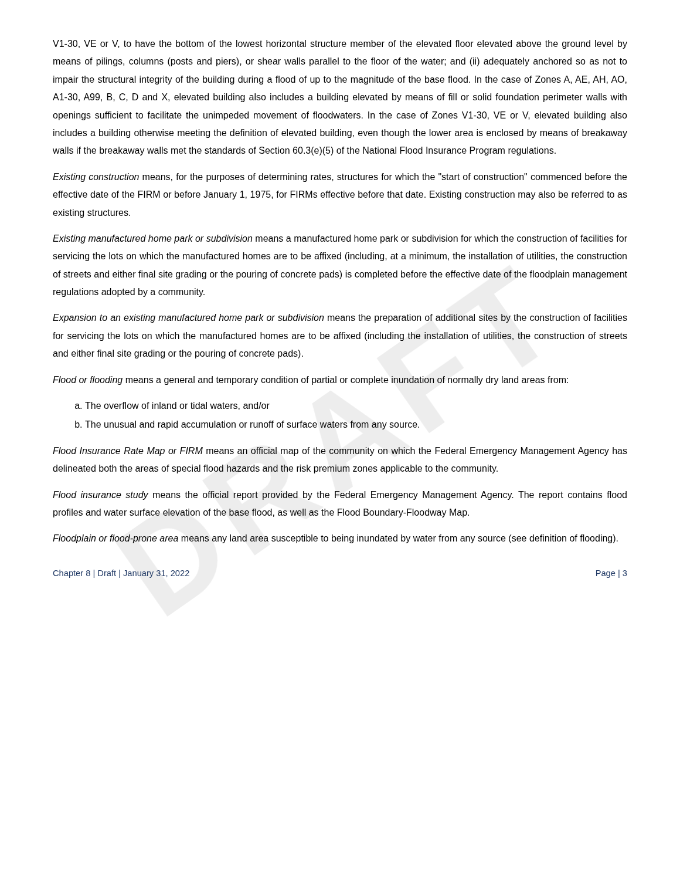DRAFT
V1-30, VE or V, to have the bottom of the lowest horizontal structure member of the elevated floor elevated above the ground level by means of pilings, columns (posts and piers), or shear walls parallel to the floor of the water; and (ii) adequately anchored so as not to impair the structural integrity of the building during a flood of up to the magnitude of the base flood. In the case of Zones A, AE, AH, AO, A1-30, A99, B, C, D and X, elevated building also includes a building elevated by means of fill or solid foundation perimeter walls with openings sufficient to facilitate the unimpeded movement of floodwaters. In the case of Zones V1-30, VE or V, elevated building also includes a building otherwise meeting the definition of elevated building, even though the lower area is enclosed by means of breakaway walls if the breakaway walls met the standards of Section 60.3(e)(5) of the National Flood Insurance Program regulations.
Existing construction means, for the purposes of determining rates, structures for which the "start of construction" commenced before the effective date of the FIRM or before January 1, 1975, for FIRMs effective before that date. Existing construction may also be referred to as existing structures.
Existing manufactured home park or subdivision means a manufactured home park or subdivision for which the construction of facilities for servicing the lots on which the manufactured homes are to be affixed (including, at a minimum, the installation of utilities, the construction of streets and either final site grading or the pouring of concrete pads) is completed before the effective date of the floodplain management regulations adopted by a community.
Expansion to an existing manufactured home park or subdivision means the preparation of additional sites by the construction of facilities for servicing the lots on which the manufactured homes are to be affixed (including the installation of utilities, the construction of streets and either final site grading or the pouring of concrete pads).
Flood or flooding means a general and temporary condition of partial or complete inundation of normally dry land areas from:
The overflow of inland or tidal waters, and/or
The unusual and rapid accumulation or runoff of surface waters from any source.
Flood Insurance Rate Map or FIRM means an official map of the community on which the Federal Emergency Management Agency has delineated both the areas of special flood hazards and the risk premium zones applicable to the community.
Flood insurance study means the official report provided by the Federal Emergency Management Agency. The report contains flood profiles and water surface elevation of the base flood, as well as the Flood Boundary-Floodway Map.
Floodplain or flood-prone area means any land area susceptible to being inundated by water from any source (see definition of flooding).
Chapter 8 | Draft | January 31, 2022 Page | 3